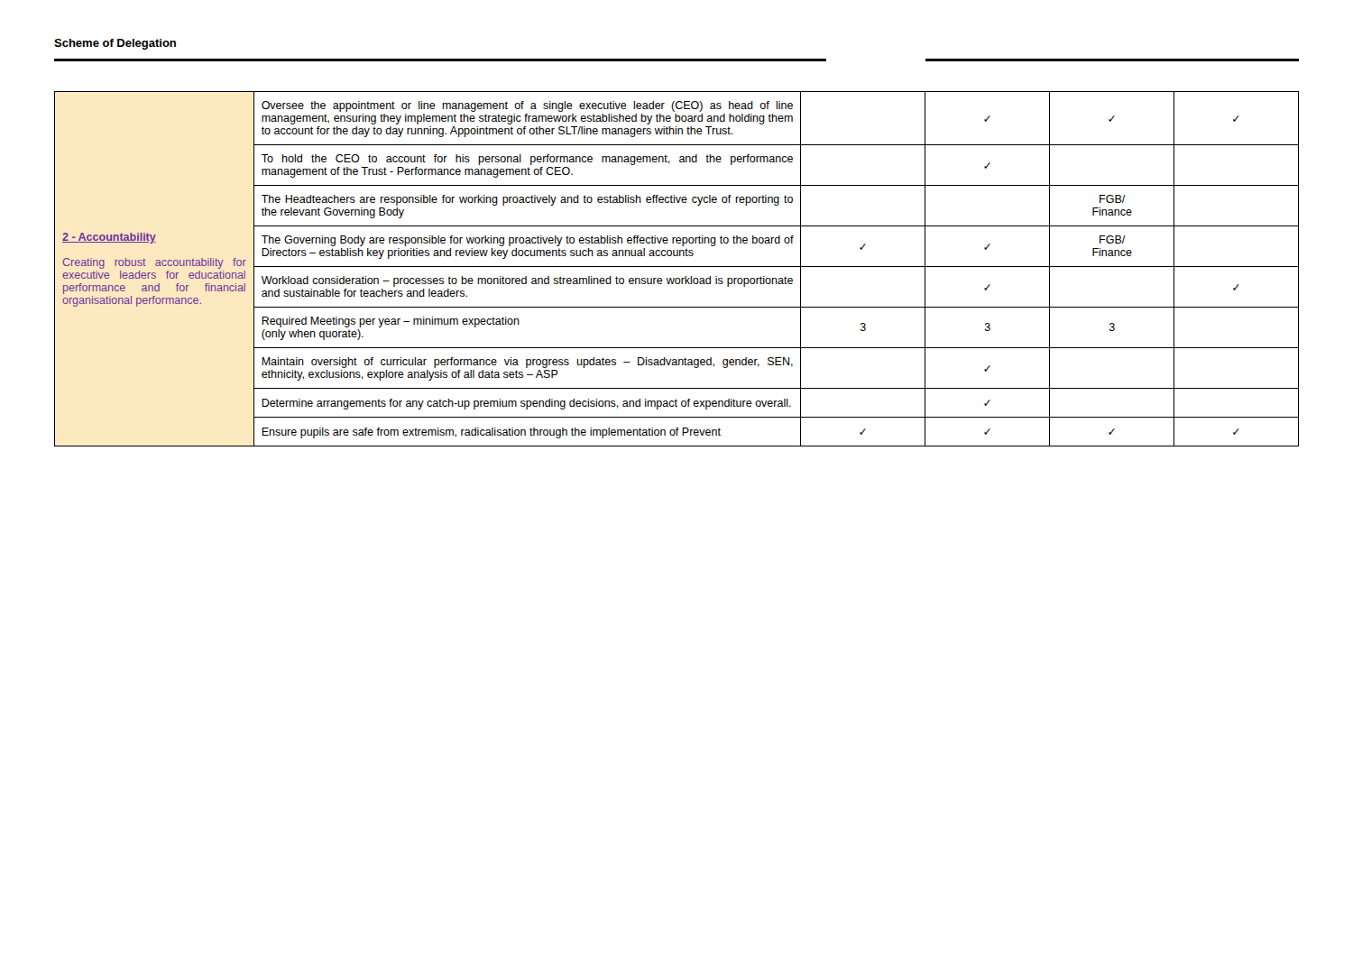Scheme of Delegation
| 2 - Accountability Creating robust accountability for executive leaders for educational performance and for financial organisational performance. | Oversee the appointment or line management of a single executive leader (CEO) as head of line management, ensuring they implement the strategic framework established by the board and holding them to account for the day to day running. Appointment of other SLT/line managers within the Trust. | | ✓ | ✓ | ✓ |
| To hold the CEO to account for his personal performance management, and the performance management of the Trust - Performance management of CEO. | | ✓ | | |
| The Headteachers are responsible for working proactively and to establish effective cycle of reporting to the relevant Governing Body | | | FGB/ Finance | |
| The Governing Body are responsible for working proactively to establish effective reporting to the board of Directors – establish key priorities and review key documents such as annual accounts | ✓ | ✓ | FGB/ Finance | |
| Workload consideration – processes to be monitored and streamlined to ensure workload is proportionate and sustainable for teachers and leaders. | | ✓ | | ✓ |
| Required Meetings per year – minimum expectation (only when quorate). | 3 | 3 | 3 | |
| Maintain oversight of curricular performance via progress updates – Disadvantaged, gender, SEN, ethnicity, exclusions, explore analysis of all data sets – ASP | | ✓ | | |
| Determine arrangements for any catch-up premium spending decisions, and impact of expenditure overall. | | ✓ | | |
| Ensure pupils are safe from extremism, radicalisation through the implementation of Prevent | ✓ | ✓ | ✓ | ✓ |